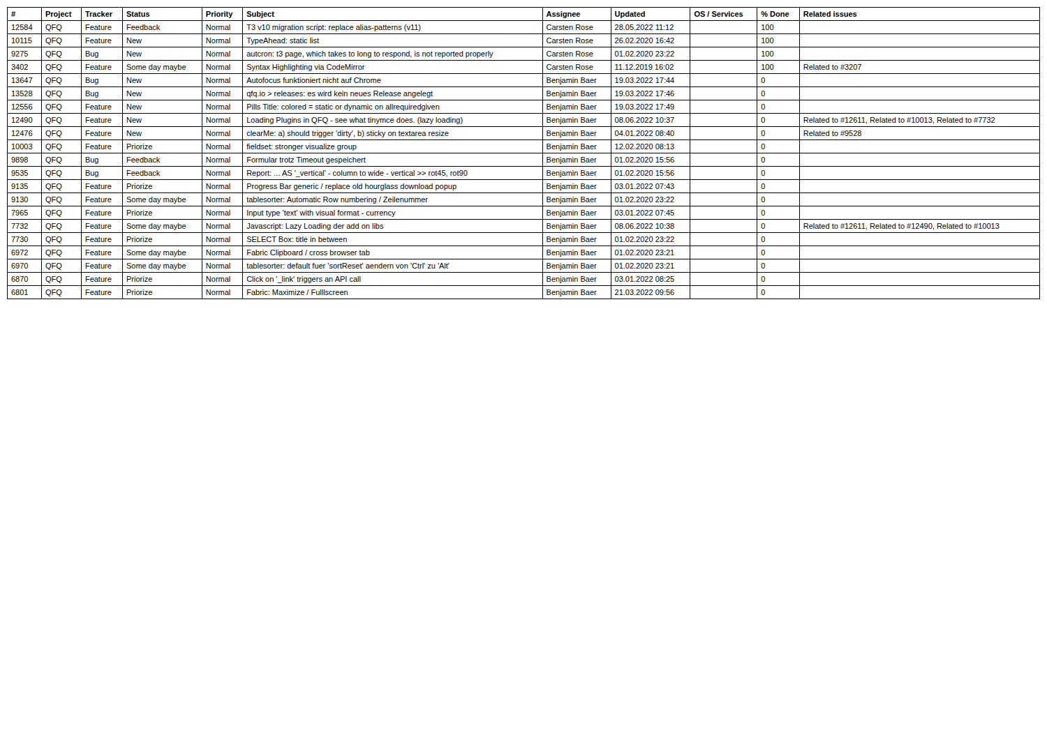| # | Project | Tracker | Status | Priority | Subject | Assignee | Updated | OS / Services | % Done | Related issues |
| --- | --- | --- | --- | --- | --- | --- | --- | --- | --- | --- |
| 12584 | QFQ | Feature | Feedback | Normal | T3 v10 migration script: replace alias-patterns (v11) | Carsten Rose | 28.05.2022 11:12 | | 100 | |
| 10115 | QFQ | Feature | New | Normal | TypeAhead: static list | Carsten Rose | 26.02.2020 16:42 | | 100 | |
| 9275 | QFQ | Bug | New | Normal | autcron: t3 page, which takes to long to respond, is not reported properly | Carsten Rose | 01.02.2020 23:22 | | 100 | |
| 3402 | QFQ | Feature | Some day maybe | Normal | Syntax Highlighting via CodeMirror | Carsten Rose | 11.12.2019 16:02 | | 100 | Related to #3207 |
| 13647 | QFQ | Bug | New | Normal | Autofocus funktioniert nicht auf Chrome | Benjamin Baer | 19.03.2022 17:44 | | 0 | |
| 13528 | QFQ | Bug | New | Normal | qfq.io > releases: es wird kein neues Release angelegt | Benjamin Baer | 19.03.2022 17:46 | | 0 | |
| 12556 | QFQ | Feature | New | Normal | Pills Title: colored = static or dynamic on allrequiredgiven | Benjamin Baer | 19.03.2022 17:49 | | 0 | |
| 12490 | QFQ | Feature | New | Normal | Loading Plugins in QFQ - see what tinymce does. (lazy loading) | Benjamin Baer | 08.06.2022 10:37 | | 0 | Related to #12611, Related to #10013, Related to #7732 |
| 12476 | QFQ | Feature | New | Normal | clearMe: a) should trigger 'dirty', b) sticky on textarea resize | Benjamin Baer | 04.01.2022 08:40 | | 0 | Related to #9528 |
| 10003 | QFQ | Feature | Priorize | Normal | fieldset: stronger visualize group | Benjamin Baer | 12.02.2020 08:13 | | 0 | |
| 9898 | QFQ | Bug | Feedback | Normal | Formular trotz Timeout gespeichert | Benjamin Baer | 01.02.2020 15:56 | | 0 | |
| 9535 | QFQ | Bug | Feedback | Normal | Report: ... AS '_vertical' - column to wide - vertical >> rot45, rot90 | Benjamin Baer | 01.02.2020 15:56 | | 0 | |
| 9135 | QFQ | Feature | Priorize | Normal | Progress Bar generic / replace old hourglass download popup | Benjamin Baer | 03.01.2022 07:43 | | 0 | |
| 9130 | QFQ | Feature | Some day maybe | Normal | tablesorter: Automatic Row numbering / Zeilenummer | Benjamin Baer | 01.02.2020 23:22 | | 0 | |
| 7965 | QFQ | Feature | Priorize | Normal | Input type 'text' with visual format - currency | Benjamin Baer | 03.01.2022 07:45 | | 0 | |
| 7732 | QFQ | Feature | Some day maybe | Normal | Javascript: Lazy Loading der add on libs | Benjamin Baer | 08.06.2022 10:38 | | 0 | Related to #12611, Related to #12490, Related to #10013 |
| 7730 | QFQ | Feature | Priorize | Normal | SELECT Box: title in between | Benjamin Baer | 01.02.2020 23:22 | | 0 | |
| 6972 | QFQ | Feature | Some day maybe | Normal | Fabric Clipboard / cross browser tab | Benjamin Baer | 01.02.2020 23:21 | | 0 | |
| 6970 | QFQ | Feature | Some day maybe | Normal | tablesorter: default fuer 'sortReset' aendern von 'Ctrl' zu 'Alt' | Benjamin Baer | 01.02.2020 23:21 | | 0 | |
| 6870 | QFQ | Feature | Priorize | Normal | Click on '_link' triggers an API call | Benjamin Baer | 03.01.2022 08:25 | | 0 | |
| 6801 | QFQ | Feature | Priorize | Normal | Fabric: Maximize / Fulllscreen | Benjamin Baer | 21.03.2022 09:56 | | 0 | |